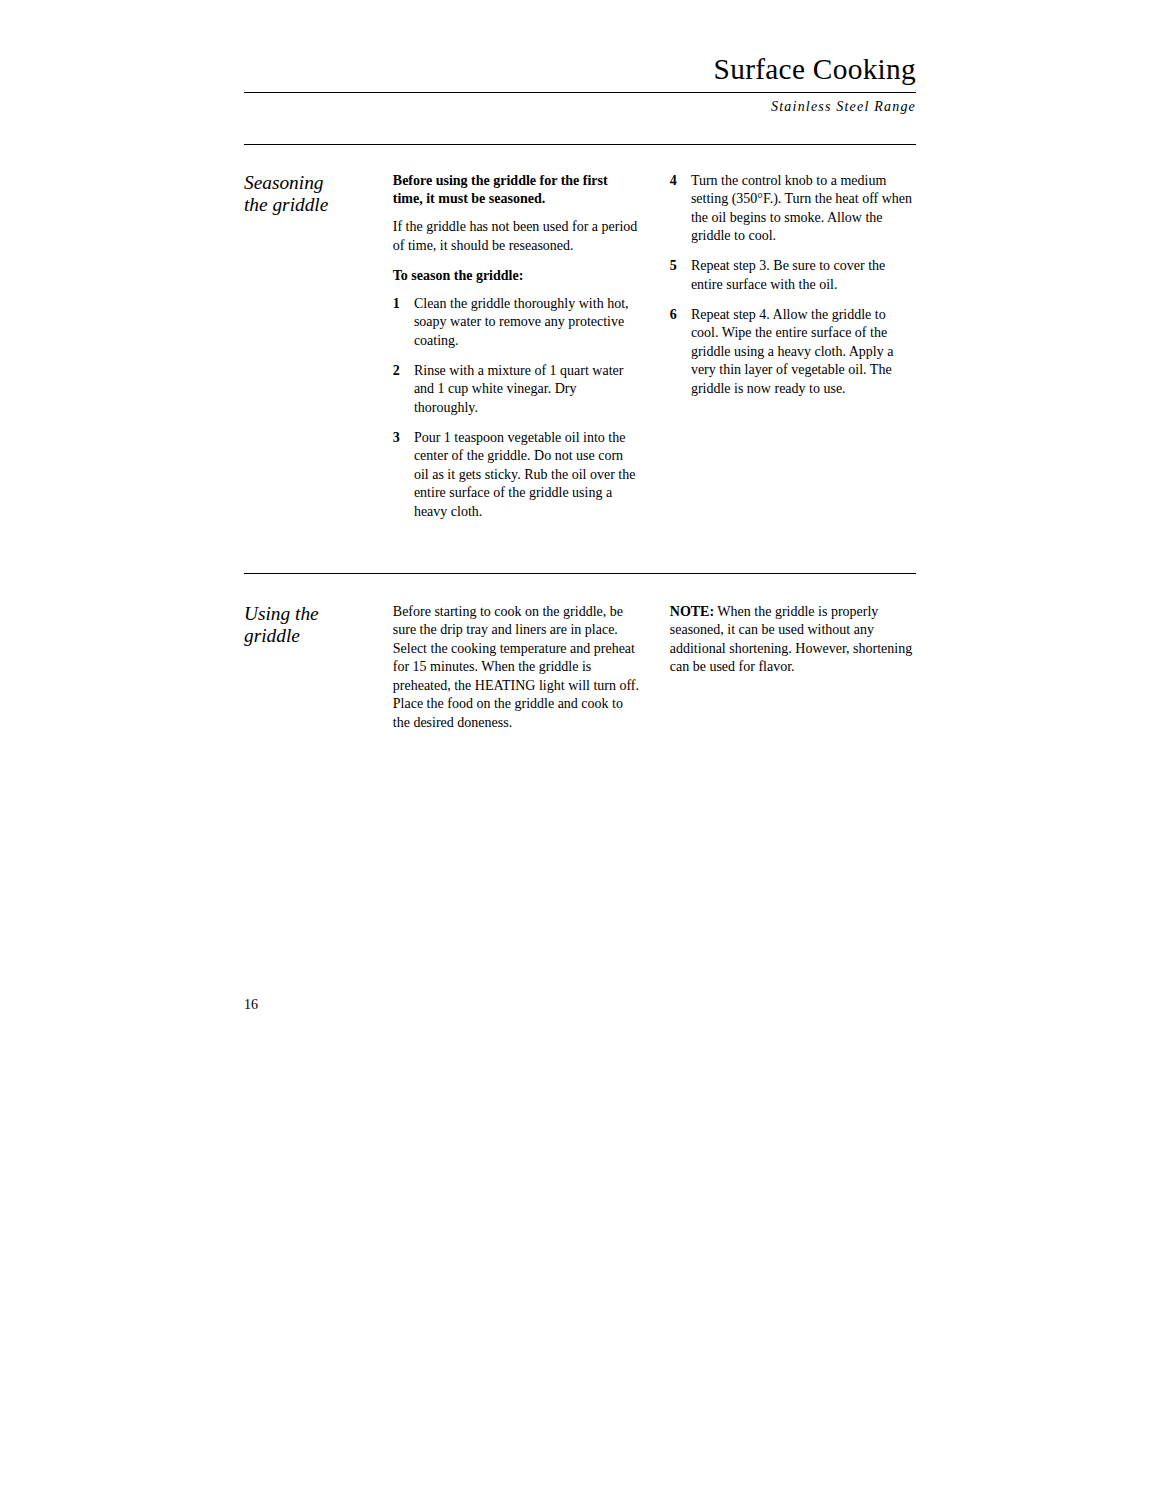Surface Cooking
Stainless Steel Range
Seasoning
the griddle
Before using the griddle for the first time, it must be seasoned.
If the griddle has not been used for a period of time, it should be reseasoned.
To season the griddle:
1 Clean the griddle thoroughly with hot, soapy water to remove any protective coating.
2 Rinse with a mixture of 1 quart water and 1 cup white vinegar. Dry thoroughly.
3 Pour 1 teaspoon vegetable oil into the center of the griddle. Do not use corn oil as it gets sticky. Rub the oil over the entire surface of the griddle using a heavy cloth.
4 Turn the control knob to a medium setting (350°F.). Turn the heat off when the oil begins to smoke. Allow the griddle to cool.
5 Repeat step 3. Be sure to cover the entire surface with the oil.
6 Repeat step 4. Allow the griddle to cool. Wipe the entire surface of the griddle using a heavy cloth. Apply a very thin layer of vegetable oil. The griddle is now ready to use.
Using the
griddle
Before starting to cook on the griddle, be sure the drip tray and liners are in place. Select the cooking temperature and preheat for 15 minutes. When the griddle is preheated, the HEATING light will turn off. Place the food on the griddle and cook to the desired doneness.
NOTE: When the griddle is properly seasoned, it can be used without any additional shortening. However, shortening can be used for flavor.
16